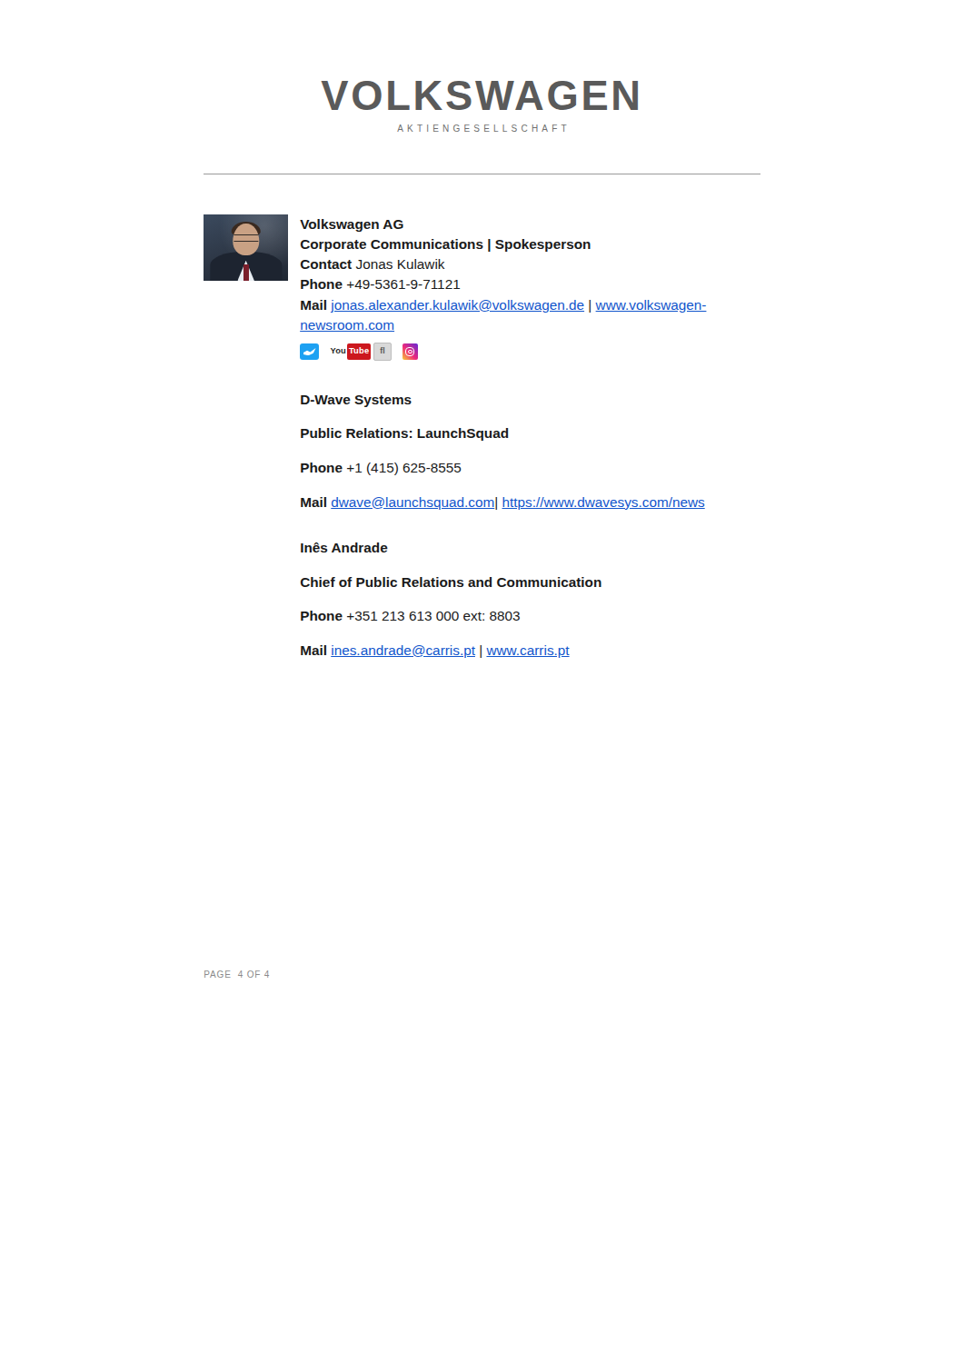VOLKSWAGEN
AKTIENGESELLSCHAFT
Volkswagen AG
Corporate Communications | Spokesperson
Contact Jonas Kulawik
Phone +49-5361-9-71121
Mail jonas.alexander.kulawik@volkswagen.de | www.volkswagen-newsroom.com
You Tube fl
D-Wave Systems
Public Relations: LaunchSquad
Phone +1 (415) 625-8555
Mail dwave@launchsquad.com| https://www.dwavesys.com/news
Inês Andrade
Chief of Public Relations and Communication
Phone +351 213 613 000 ext: 8803
Mail ines.andrade@carris.pt | www.carris.pt
PAGE 4 OF 4